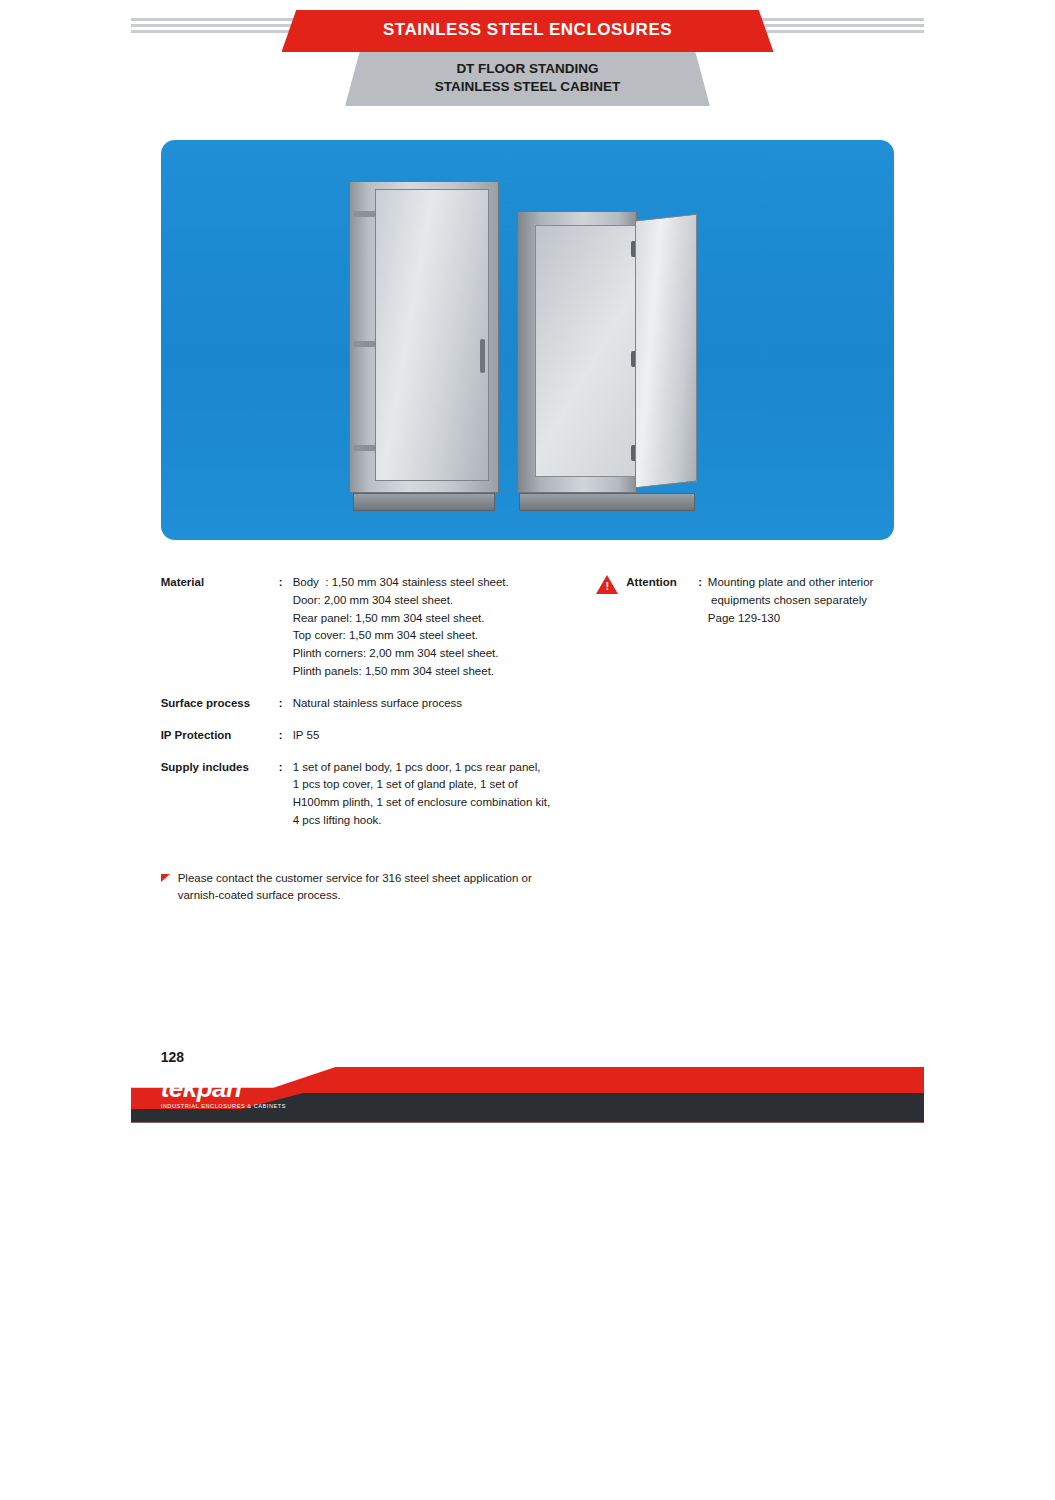STAINLESS STEEL ENCLOSURES
DT FLOOR STANDING
STAINLESS STEEL CABINET
Material
:
Body : 1,50 mm 304 stainless steel sheet.
Door: 2,00 mm 304 steel sheet.
Rear panel: 1,50 mm 304 steel sheet.
Top cover: 1,50 mm 304 steel sheet.
Plinth corners: 2,00 mm 304 steel sheet.
Plinth panels: 1,50 mm 304 steel sheet.
Surface process
:
Natural stainless surface process
IP Protection
:
IP 55
Supply includes
:
1 set of panel body, 1 pcs door, 1 pcs rear panel,
1 pcs top cover, 1 set of gland plate, 1 set of
H100mm plinth, 1 set of enclosure combination kit,
4 pcs lifting hook.
!
Attention
:
Mounting plate and other interior
equipments chosen separately Page 129-130
Please contact the customer service for 316 steel sheet application or
varnish-coated surface process.
128
tekpan®
Industrial Enclosures & Cabinets